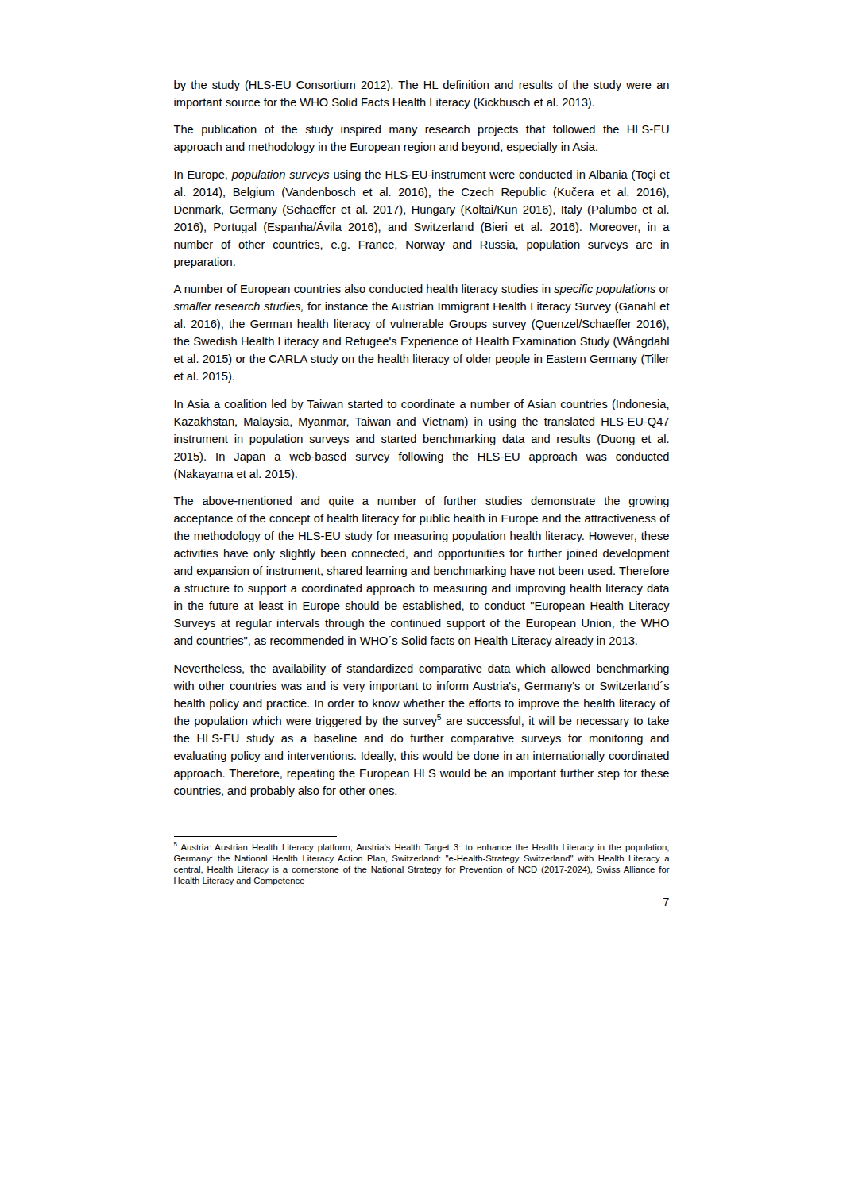by the study (HLS-EU Consortium 2012). The HL definition and results of the study were an important source for the WHO Solid Facts Health Literacy (Kickbusch et al. 2013).
The publication of the study inspired many research projects that followed the HLS-EU approach and methodology in the European region and beyond, especially in Asia.
In Europe, population surveys using the HLS-EU-instrument were conducted in Albania (Toçi et al. 2014), Belgium (Vandenbosch et al. 2016), the Czech Republic (Kučera et al. 2016), Denmark, Germany (Schaeffer et al. 2017), Hungary (Koltai/Kun 2016), Italy (Palumbo et al. 2016), Portugal (Espanha/Ávila 2016), and Switzerland (Bieri et al. 2016). Moreover, in a number of other countries, e.g. France, Norway and Russia, population surveys are in preparation.
A number of European countries also conducted health literacy studies in specific populations or smaller research studies, for instance the Austrian Immigrant Health Literacy Survey (Ganahl et al. 2016), the German health literacy of vulnerable Groups survey (Quenzel/Schaeffer 2016), the Swedish Health Literacy and Refugee's Experience of Health Examination Study (Wångdahl et al. 2015) or the CARLA study on the health literacy of older people in Eastern Germany (Tiller et al. 2015).
In Asia a coalition led by Taiwan started to coordinate a number of Asian countries (Indonesia, Kazakhstan, Malaysia, Myanmar, Taiwan and Vietnam) in using the translated HLS-EU-Q47 instrument in population surveys and started benchmarking data and results (Duong et al. 2015). In Japan a web-based survey following the HLS-EU approach was conducted (Nakayama et al. 2015).
The above-mentioned and quite a number of further studies demonstrate the growing acceptance of the concept of health literacy for public health in Europe and the attractiveness of the methodology of the HLS-EU study for measuring population health literacy. However, these activities have only slightly been connected, and opportunities for further joined development and expansion of instrument, shared learning and benchmarking have not been used. Therefore a structure to support a coordinated approach to measuring and improving health literacy data in the future at least in Europe should be established, to conduct "European Health Literacy Surveys at regular intervals through the continued support of the European Union, the WHO and countries", as recommended in WHO´s Solid facts on Health Literacy already in 2013.
Nevertheless, the availability of standardized comparative data which allowed benchmarking with other countries was and is very important to inform Austria's, Germany's or Switzerland´s health policy and practice. In order to know whether the efforts to improve the health literacy of the population which were triggered by the survey5 are successful, it will be necessary to take the HLS-EU study as a baseline and do further comparative surveys for monitoring and evaluating policy and interventions. Ideally, this would be done in an internationally coordinated approach. Therefore, repeating the European HLS would be an important further step for these countries, and probably also for other ones.
5 Austria: Austrian Health Literacy platform, Austria's Health Target 3: to enhance the Health Literacy in the population, Germany: the National Health Literacy Action Plan, Switzerland: "e-Health-Strategy Switzerland" with Health Literacy a central, Health Literacy is a cornerstone of the National Strategy for Prevention of NCD (2017-2024), Swiss Alliance for Health Literacy and Competence
7